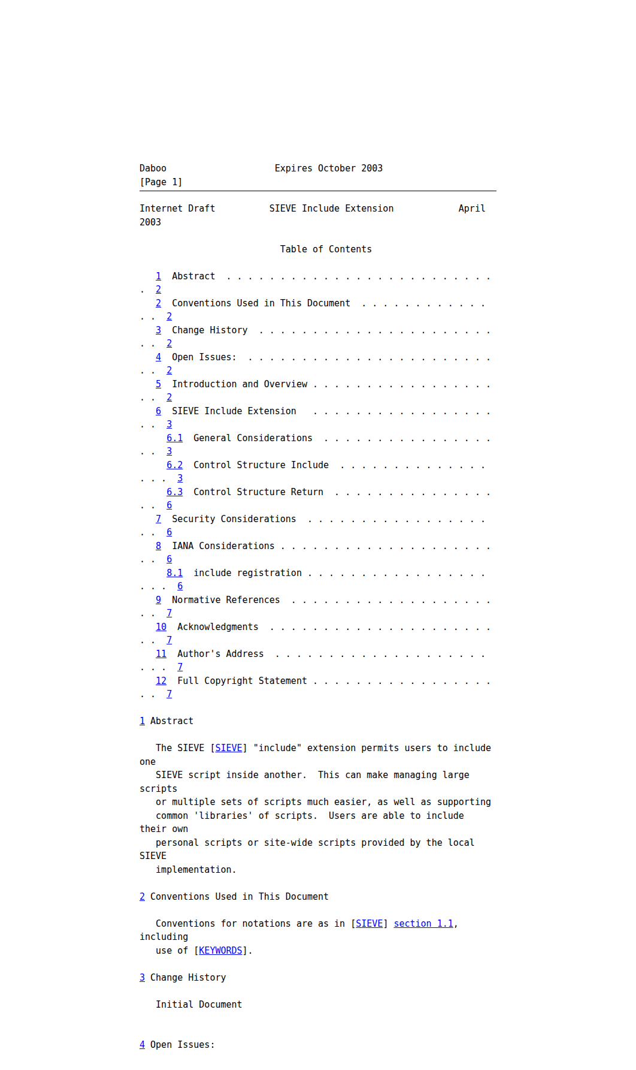Daboo                    Expires October 2003                  [Page 1]
Internet Draft          SIEVE Include Extension            April 2003

                          Table of Contents

   1  Abstract  . . . . . . . . . . . . . . . . . . . . . . . . . .  2
   2  Conventions Used in This Document  . . . . . . . . . . . . . .  2
   3  Change History  . . . . . . . . . . . . . . . . . . . . . . . .  2
   4  Open Issues:  . . . . . . . . . . . . . . . . . . . . . . . . .  2
   5  Introduction and Overview . . . . . . . . . . . . . . . . . . .  2
   6  SIEVE Include Extension   . . . . . . . . . . . . . . . . . . .  3
     6.1  General Considerations  . . . . . . . . . . . . . . . . . .  3
     6.2  Control Structure Include  . . . . . . . . . . . . . . . . .  3
     6.3  Control Structure Return  . . . . . . . . . . . . . . . . .  6
   7  Security Considerations  . . . . . . . . . . . . . . . . . . .  6
   8  IANA Considerations . . . . . . . . . . . . . . . . . . . . . .  6
     8.1  include registration . . . . . . . . . . . . . . . . . . . .  6
   9  Normative References  . . . . . . . . . . . . . . . . . . . . .  7
   10  Acknowledgments  . . . . . . . . . . . . . . . . . . . . . . .  7
   11  Author's Address  . . . . . . . . . . . . . . . . . . . . . . .  7
   12  Full Copyright Statement . . . . . . . . . . . . . . . . . . .  7

1 Abstract

   The SIEVE [SIEVE] "include" extension permits users to include one
   SIEVE script inside another.  This can make managing large scripts
   or multiple sets of scripts much easier, as well as supporting
   common 'libraries' of scripts.  Users are able to include their own
   personal scripts or site-wide scripts provided by the local SIEVE
   implementation.

2 Conventions Used in This Document

   Conventions for notations are as in [SIEVE] section 1.1, including
   use of [KEYWORDS].

3 Change History

   Initial Document


4 Open Issues: